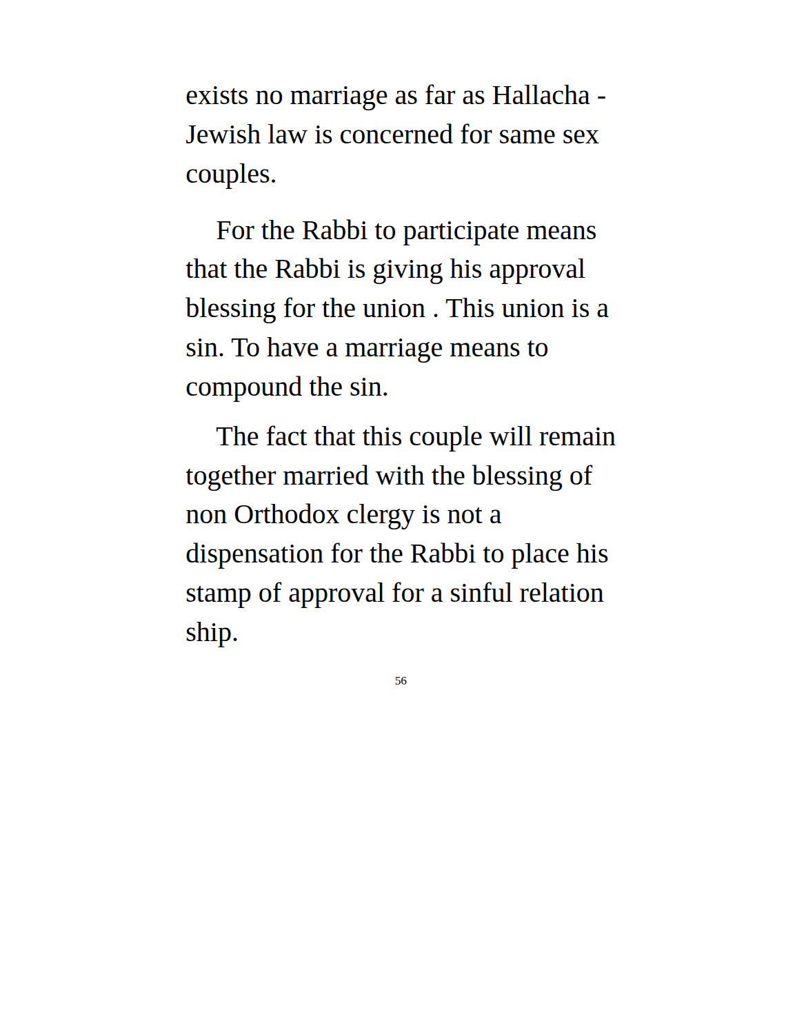exists no marriage as far as Hallacha - Jewish law is concerned for same sex couples.
For the Rabbi to participate means that the Rabbi is giving his approval blessing for the union . This union is a sin. To have a marriage means to compound the sin.
The fact that this couple will remain together married with the blessing of non Orthodox clergy is not a dispensation for the Rabbi to place his stamp of approval for a sinful relation ship.
56